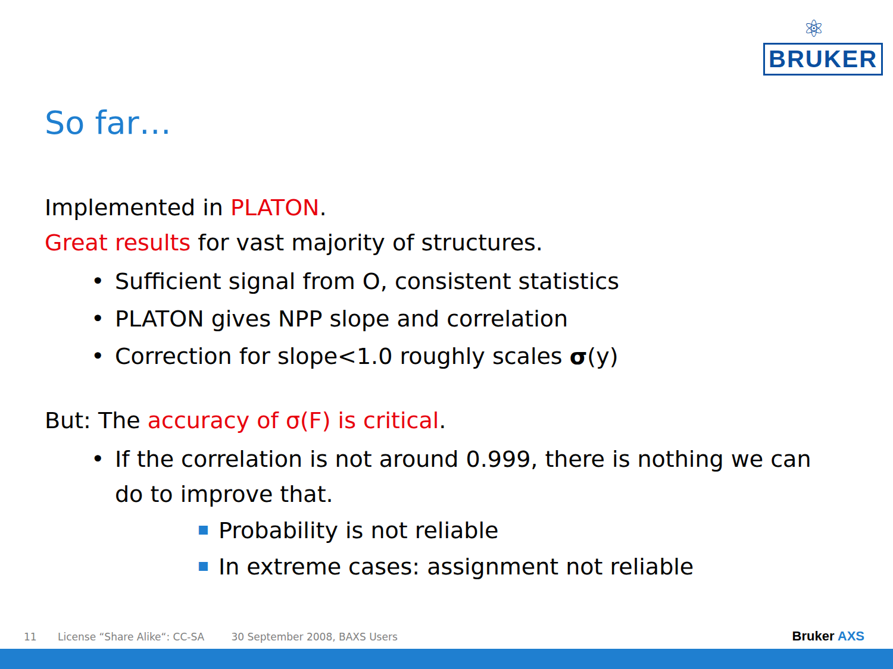⚛
BRUKER
So far…
Implemented in PLATON.
Great results for vast majority of structures.
Sufficient signal from O, consistent statistics
PLATON gives NPP slope and correlation
Correction for slope<1.0 roughly scales σ(y)
But: The accuracy of σ(F) is critical.
If the correlation is not around 0.999, there is nothing we can do to improve that.
Probability is not reliable
In extreme cases: assignment not reliable
11 License “Share Alike“: CC-SA 30 September 2008, BAXS Users
Bruker AXS